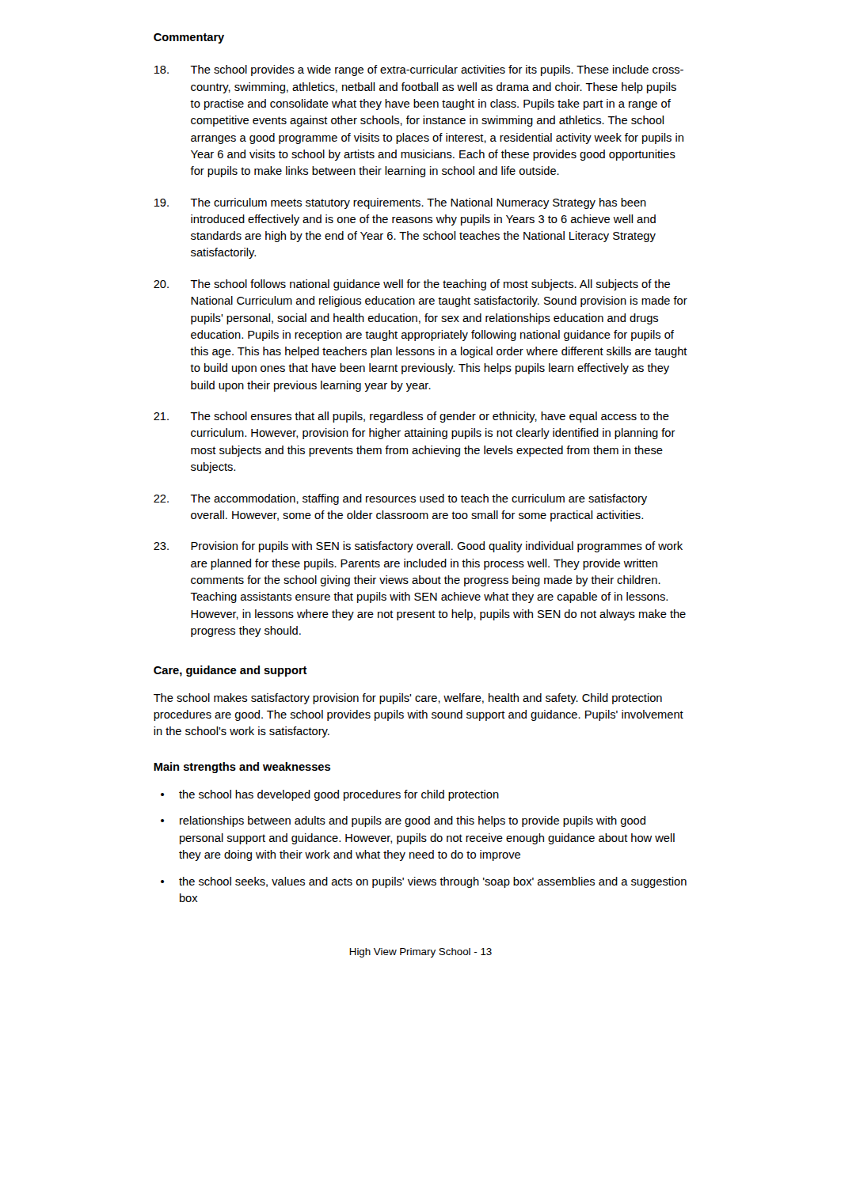Commentary
18. The school provides a wide range of extra-curricular activities for its pupils. These include cross-country, swimming, athletics, netball and football as well as drama and choir. These help pupils to practise and consolidate what they have been taught in class. Pupils take part in a range of competitive events against other schools, for instance in swimming and athletics. The school arranges a good programme of visits to places of interest, a residential activity week for pupils in Year 6 and visits to school by artists and musicians. Each of these provides good opportunities for pupils to make links between their learning in school and life outside.
19. The curriculum meets statutory requirements. The National Numeracy Strategy has been introduced effectively and is one of the reasons why pupils in Years 3 to 6 achieve well and standards are high by the end of Year 6. The school teaches the National Literacy Strategy satisfactorily.
20. The school follows national guidance well for the teaching of most subjects. All subjects of the National Curriculum and religious education are taught satisfactorily. Sound provision is made for pupils' personal, social and health education, for sex and relationships education and drugs education. Pupils in reception are taught appropriately following national guidance for pupils of this age. This has helped teachers plan lessons in a logical order where different skills are taught to build upon ones that have been learnt previously. This helps pupils learn effectively as they build upon their previous learning year by year.
21. The school ensures that all pupils, regardless of gender or ethnicity, have equal access to the curriculum. However, provision for higher attaining pupils is not clearly identified in planning for most subjects and this prevents them from achieving the levels expected from them in these subjects.
22. The accommodation, staffing and resources used to teach the curriculum are satisfactory overall. However, some of the older classroom are too small for some practical activities.
23. Provision for pupils with SEN is satisfactory overall. Good quality individual programmes of work are planned for these pupils. Parents are included in this process well. They provide written comments for the school giving their views about the progress being made by their children. Teaching assistants ensure that pupils with SEN achieve what they are capable of in lessons. However, in lessons where they are not present to help, pupils with SEN do not always make the progress they should.
Care, guidance and support
The school makes satisfactory provision for pupils' care, welfare, health and safety. Child protection procedures are good. The school provides pupils with sound support and guidance. Pupils' involvement in the school's work is satisfactory.
Main strengths and weaknesses
the school has developed good procedures for child protection
relationships between adults and pupils are good and this helps to provide pupils with good personal support and guidance. However, pupils do not receive enough guidance about how well they are doing with their work and what they need to do to improve
the school seeks, values and acts on pupils' views through 'soap box' assemblies and a suggestion box
High View Primary School - 13